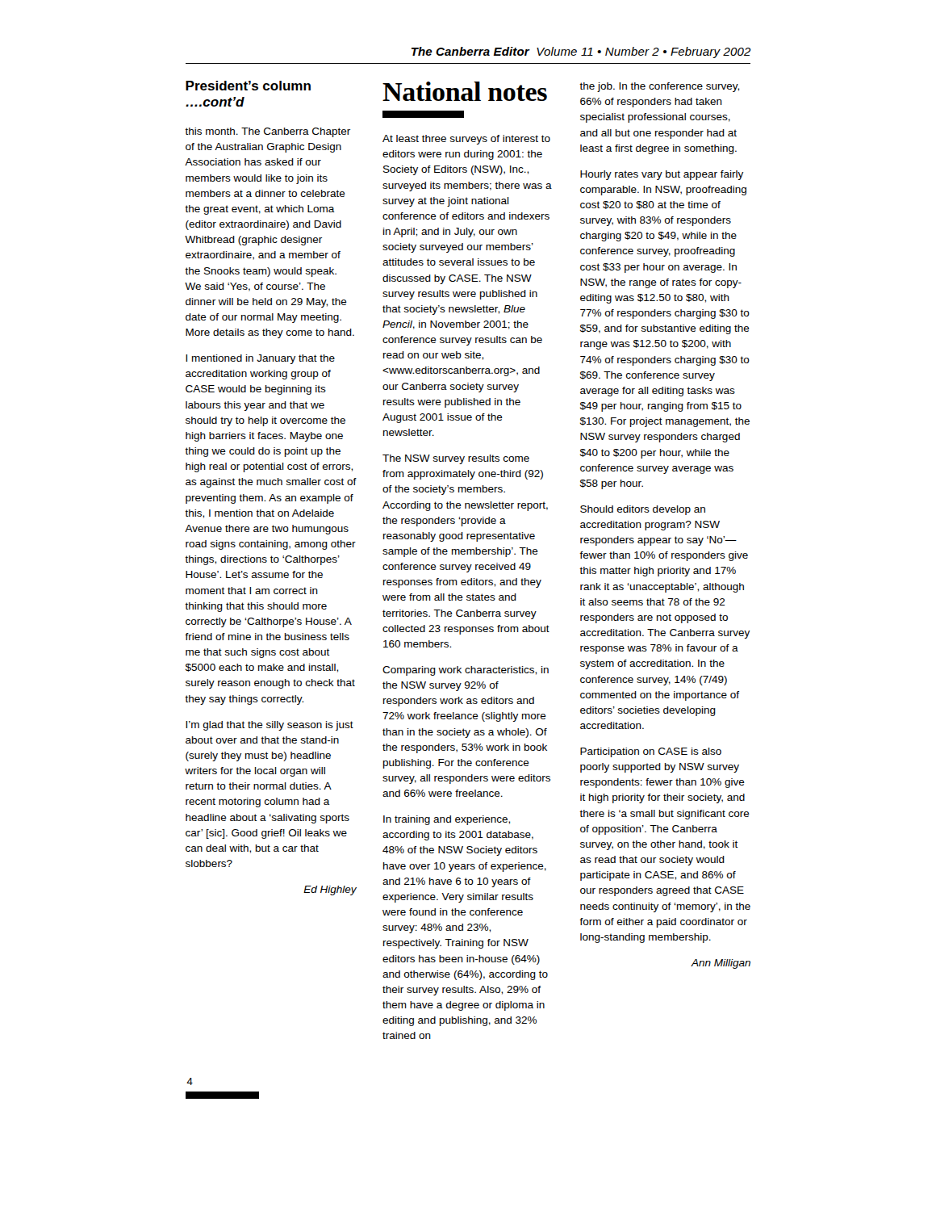The Canberra Editor Volume 11 • Number 2 • February 2002
President’s column….cont’d
this month. The Canberra Chapter of the Australian Graphic Design Association has asked if our members would like to join its members at a dinner to celebrate the great event, at which Loma (editor extraordinaire) and David Whitbread (graphic designer extraordinaire, and a member of the Snooks team) would speak. We said ‘Yes, of course’. The dinner will be held on 29 May, the date of our normal May meeting. More details as they come to hand.
I mentioned in January that the accreditation working group of CASE would be beginning its labours this year and that we should try to help it overcome the high barriers it faces. Maybe one thing we could do is point up the high real or potential cost of errors, as against the much smaller cost of preventing them. As an example of this, I mention that on Adelaide Avenue there are two humungous road signs containing, among other things, directions to ‘Calthorpes’ House’. Let’s assume for the moment that I am correct in thinking that this should more correctly be ‘Calthorpe’s House’. A friend of mine in the business tells me that such signs cost about $5000 each to make and install, surely reason enough to check that they say things correctly.
I’m glad that the silly season is just about over and that the stand-in (surely they must be) headline writers for the local organ will return to their normal duties. A recent motoring column had a headline about a ‘salivating sports car’ [sic]. Good grief! Oil leaks we can deal with, but a car that slobbers?
Ed Highley
National notes
At least three surveys of interest to editors were run during 2001: the Society of Editors (NSW), Inc., surveyed its members; there was a survey at the joint national conference of editors and indexers in April; and in July, our own society surveyed our members’ attitudes to several issues to be discussed by CASE. The NSW survey results were published in that society’s newsletter, Blue Pencil, in November 2001; the conference survey results can be read on our web site, <www.editorscanberra.org>, and our Canberra society survey results were published in the August 2001 issue of the newsletter.
The NSW survey results come from approximately one-third (92) of the society’s members. According to the newsletter report, the responders ‘provide a reasonably good representative sample of the membership’. The conference survey received 49 responses from editors, and they were from all the states and territories. The Canberra survey collected 23 responses from about 160 members.
Comparing work characteristics, in the NSW survey 92% of responders work as editors and 72% work freelance (slightly more than in the society as a whole). Of the responders, 53% work in book publishing. For the conference survey, all responders were editors and 66% were freelance.
In training and experience, according to its 2001 database, 48% of the NSW Society editors have over 10 years of experience, and 21% have 6 to 10 years of experience. Very similar results were found in the conference survey: 48% and 23%, respectively. Training for NSW editors has been in-house (64%) and otherwise (64%), according to their survey results. Also, 29% of them have a degree or diploma in editing and publishing, and 32% trained on
the job. In the conference survey, 66% of responders had taken specialist professional courses, and all but one responder had at least a first degree in something.
Hourly rates vary but appear fairly comparable. In NSW, proofreading cost $20 to $80 at the time of survey, with 83% of responders charging $20 to $49, while in the conference survey, proofreading cost $33 per hour on average. In NSW, the range of rates for copy-editing was $12.50 to $80, with 77% of responders charging $30 to $59, and for substantive editing the range was $12.50 to $200, with 74% of responders charging $30 to $69. The conference survey average for all editing tasks was $49 per hour, ranging from $15 to $130. For project management, the NSW survey responders charged $40 to $200 per hour, while the conference survey average was $58 per hour.
Should editors develop an accreditation program? NSW responders appear to say ‘No’—fewer than 10% of responders give this matter high priority and 17% rank it as ‘unacceptable’, although it also seems that 78 of the 92 responders are not opposed to accreditation. The Canberra survey response was 78% in favour of a system of accreditation. In the conference survey, 14% (7/49) commented on the importance of editors’ societies developing accreditation.
Participation on CASE is also poorly supported by NSW survey respondents: fewer than 10% give it high priority for their society, and there is ‘a small but significant core of opposition’. The Canberra survey, on the other hand, took it as read that our society would participate in CASE, and 86% of our responders agreed that CASE needs continuity of ‘memory’, in the form of either a paid coordinator or long-standing membership.
Ann Milligan
4